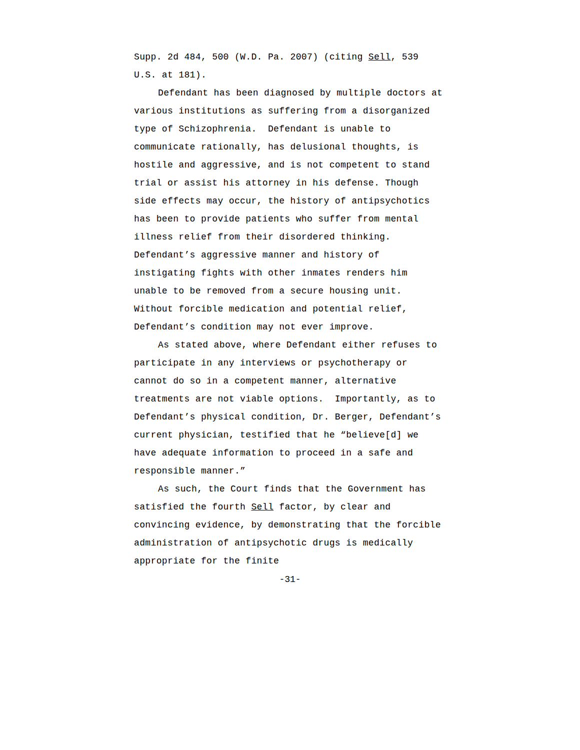Supp. 2d 484, 500 (W.D. Pa. 2007) (citing Sell, 539 U.S. at 181).
Defendant has been diagnosed by multiple doctors at various institutions as suffering from a disorganized type of Schizophrenia. Defendant is unable to communicate rationally, has delusional thoughts, is hostile and aggressive, and is not competent to stand trial or assist his attorney in his defense. Though side effects may occur, the history of antipsychotics has been to provide patients who suffer from mental illness relief from their disordered thinking. Defendant’s aggressive manner and history of instigating fights with other inmates renders him unable to be removed from a secure housing unit. Without forcible medication and potential relief, Defendant’s condition may not ever improve.
As stated above, where Defendant either refuses to participate in any interviews or psychotherapy or cannot do so in a competent manner, alternative treatments are not viable options. Importantly, as to Defendant’s physical condition, Dr. Berger, Defendant’s current physician, testified that he “believe[d] we have adequate information to proceed in a safe and responsible manner.”
As such, the Court finds that the Government has satisfied the fourth Sell factor, by clear and convincing evidence, by demonstrating that the forcible administration of antipsychotic drugs is medically appropriate for the finite
-31-